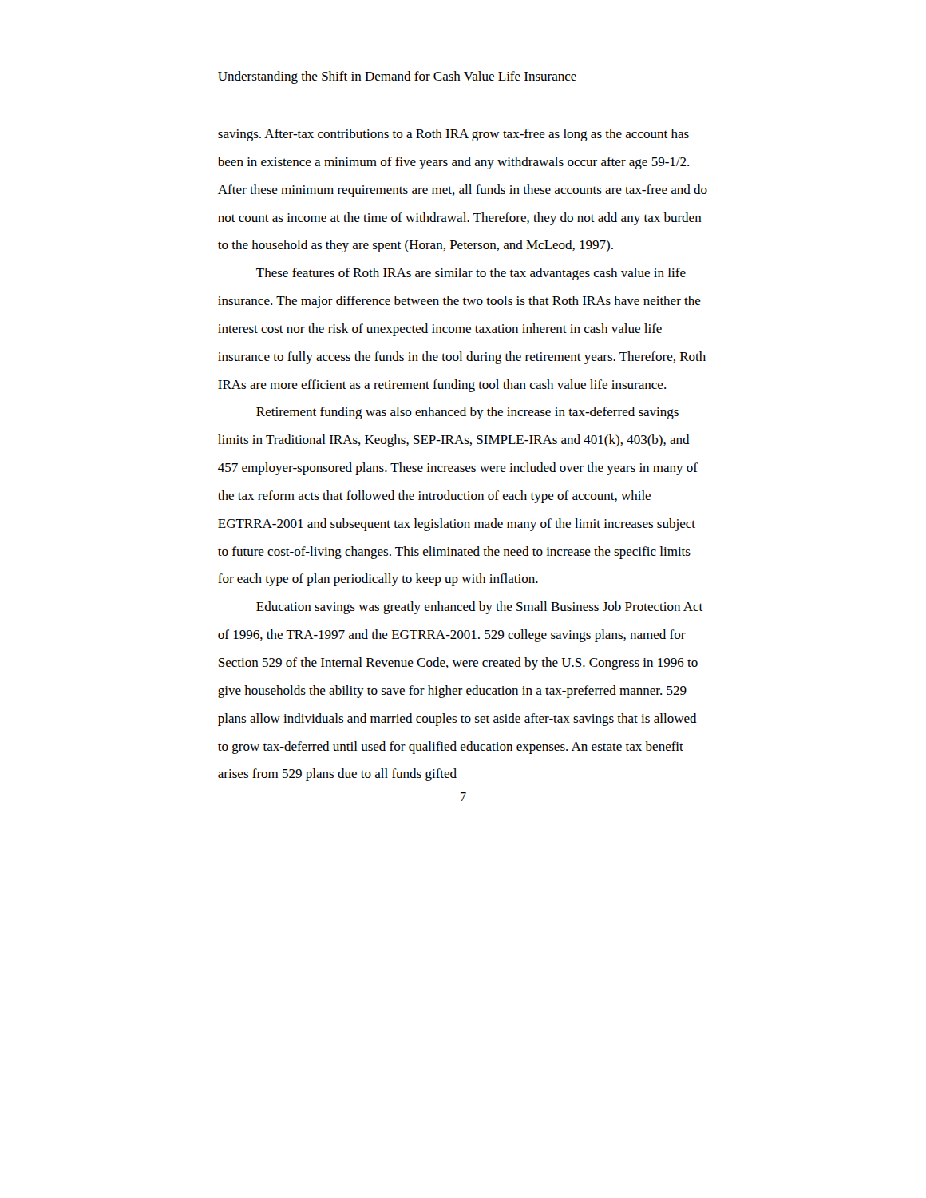Understanding the Shift in Demand for Cash Value Life Insurance
savings. After-tax contributions to a Roth IRA grow tax-free as long as the account has been in existence a minimum of five years and any withdrawals occur after age 59-1/2. After these minimum requirements are met, all funds in these accounts are tax-free and do not count as income at the time of withdrawal. Therefore, they do not add any tax burden to the household as they are spent (Horan, Peterson, and McLeod, 1997).
These features of Roth IRAs are similar to the tax advantages cash value in life insurance. The major difference between the two tools is that Roth IRAs have neither the interest cost nor the risk of unexpected income taxation inherent in cash value life insurance to fully access the funds in the tool during the retirement years. Therefore, Roth IRAs are more efficient as a retirement funding tool than cash value life insurance.
Retirement funding was also enhanced by the increase in tax-deferred savings limits in Traditional IRAs, Keoghs, SEP-IRAs, SIMPLE-IRAs and 401(k), 403(b), and 457 employer-sponsored plans. These increases were included over the years in many of the tax reform acts that followed the introduction of each type of account, while EGTRRA-2001 and subsequent tax legislation made many of the limit increases subject to future cost-of-living changes. This eliminated the need to increase the specific limits for each type of plan periodically to keep up with inflation.
Education savings was greatly enhanced by the Small Business Job Protection Act of 1996, the TRA-1997 and the EGTRRA-2001. 529 college savings plans, named for Section 529 of the Internal Revenue Code, were created by the U.S. Congress in 1996 to give households the ability to save for higher education in a tax-preferred manner. 529 plans allow individuals and married couples to set aside after-tax savings that is allowed to grow tax-deferred until used for qualified education expenses. An estate tax benefit arises from 529 plans due to all funds gifted
7